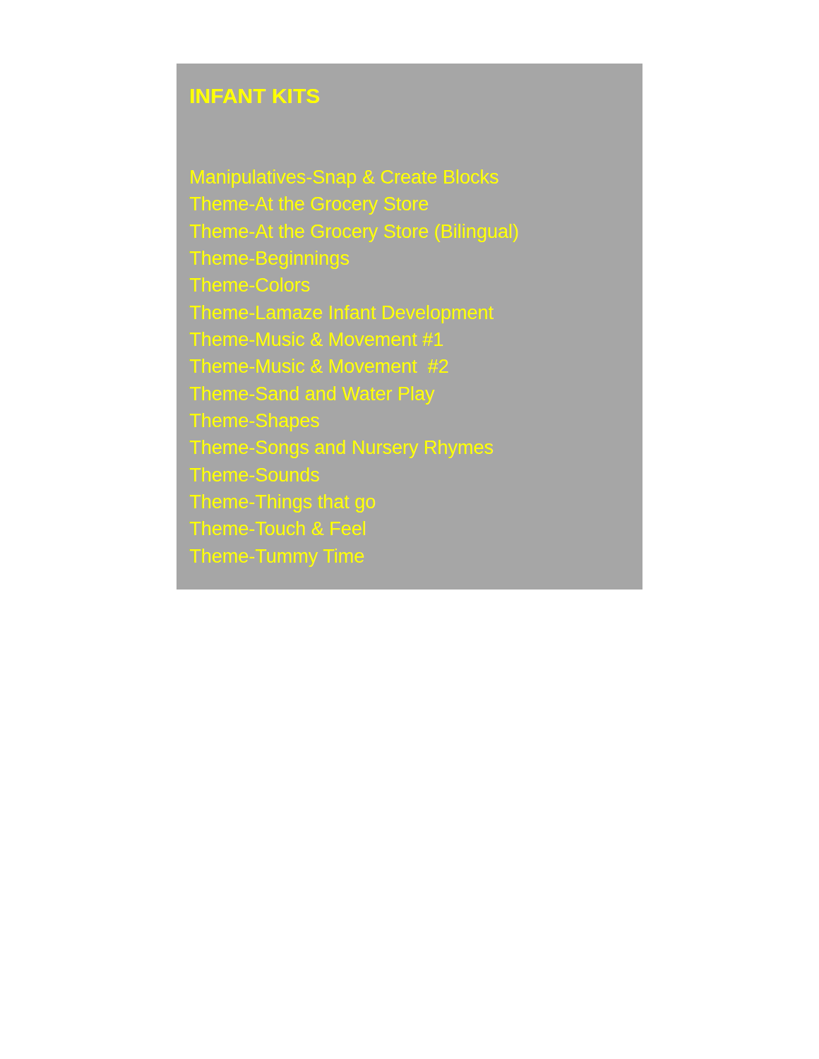INFANT KITS
Manipulatives-Snap & Create Blocks
Theme-At the Grocery Store
Theme-At the Grocery Store (Bilingual)
Theme-Beginnings
Theme-Colors
Theme-Lamaze Infant Development
Theme-Music & Movement #1
Theme-Music & Movement #2
Theme-Sand and Water Play
Theme-Shapes
Theme-Songs and Nursery Rhymes
Theme-Sounds
Theme-Things that go
Theme-Touch & Feel
Theme-Tummy Time